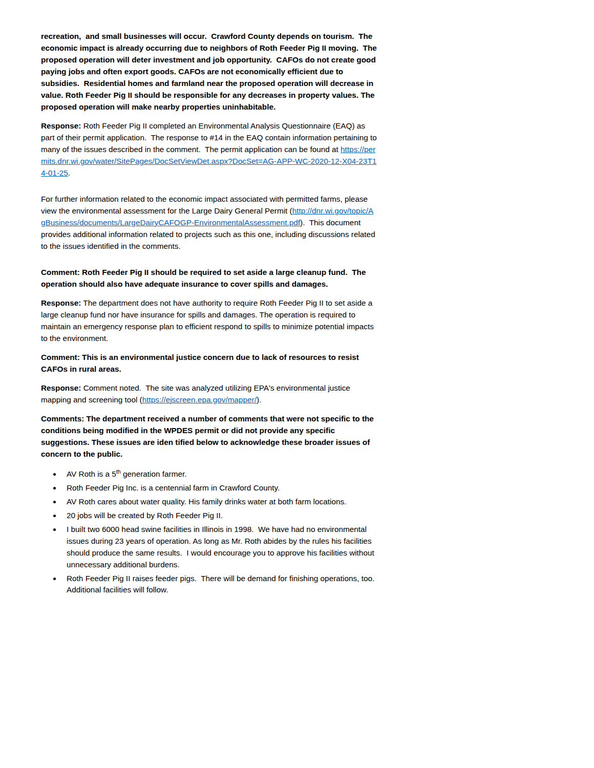recreation, and small businesses will occur. Crawford County depends on tourism. The economic impact is already occurring due to neighbors of Roth Feeder Pig II moving. The proposed operation will deter investment and job opportunity. CAFOs do not create good paying jobs and often export goods. CAFOs are not economically efficient due to subsidies. Residential homes and farmland near the proposed operation will decrease in value. Roth Feeder Pig II should be responsible for any decreases in property values. The proposed operation will make nearby properties uninhabitable.
Response: Roth Feeder Pig II completed an Environmental Analysis Questionnaire (EAQ) as part of their permit application. The response to #14 in the EAQ contain information pertaining to many of the issues described in the comment. The permit application can be found at https://permits.dnr.wi.gov/water/SitePages/DocSetViewDet.aspx?DocSet=AG-APP-WC-2020-12-X04-23T14-01-25.
For further information related to the economic impact associated with permitted farms, please view the environmental assessment for the Large Dairy General Permit (http://dnr.wi.gov/topic/AgBusiness/documents/LargeDairyCAFOGP-EnvironmentalAssessment.pdf). This document provides additional information related to projects such as this one, including discussions related to the issues identified in the comments.
Comment: Roth Feeder Pig II should be required to set aside a large cleanup fund. The operation should also have adequate insurance to cover spills and damages.
Response: The department does not have authority to require Roth Feeder Pig II to set aside a large cleanup fund nor have insurance for spills and damages. The operation is required to maintain an emergency response plan to efficient respond to spills to minimize potential impacts to the environment.
Comment: This is an environmental justice concern due to lack of resources to resist CAFOs in rural areas.
Response: Comment noted. The site was analyzed utilizing EPA's environmental justice mapping and screening tool (https://ejscreen.epa.gov/mapper/).
Comments: The department received a number of comments that were not specific to the conditions being modified in the WPDES permit or did not provide any specific suggestions. These issues are iden tified below to acknowledge these broader issues of concern to the public.
AV Roth is a 5th generation farmer.
Roth Feeder Pig Inc. is a centennial farm in Crawford County.
AV Roth cares about water quality. His family drinks water at both farm locations.
20 jobs will be created by Roth Feeder Pig II.
I built two 6000 head swine facilities in Illinois in 1998. We have had no environmental issues during 23 years of operation. As long as Mr. Roth abides by the rules his facilities should produce the same results. I would encourage you to approve his facilities without unnecessary additional burdens.
Roth Feeder Pig II raises feeder pigs. There will be demand for finishing operations, too. Additional facilities will follow.